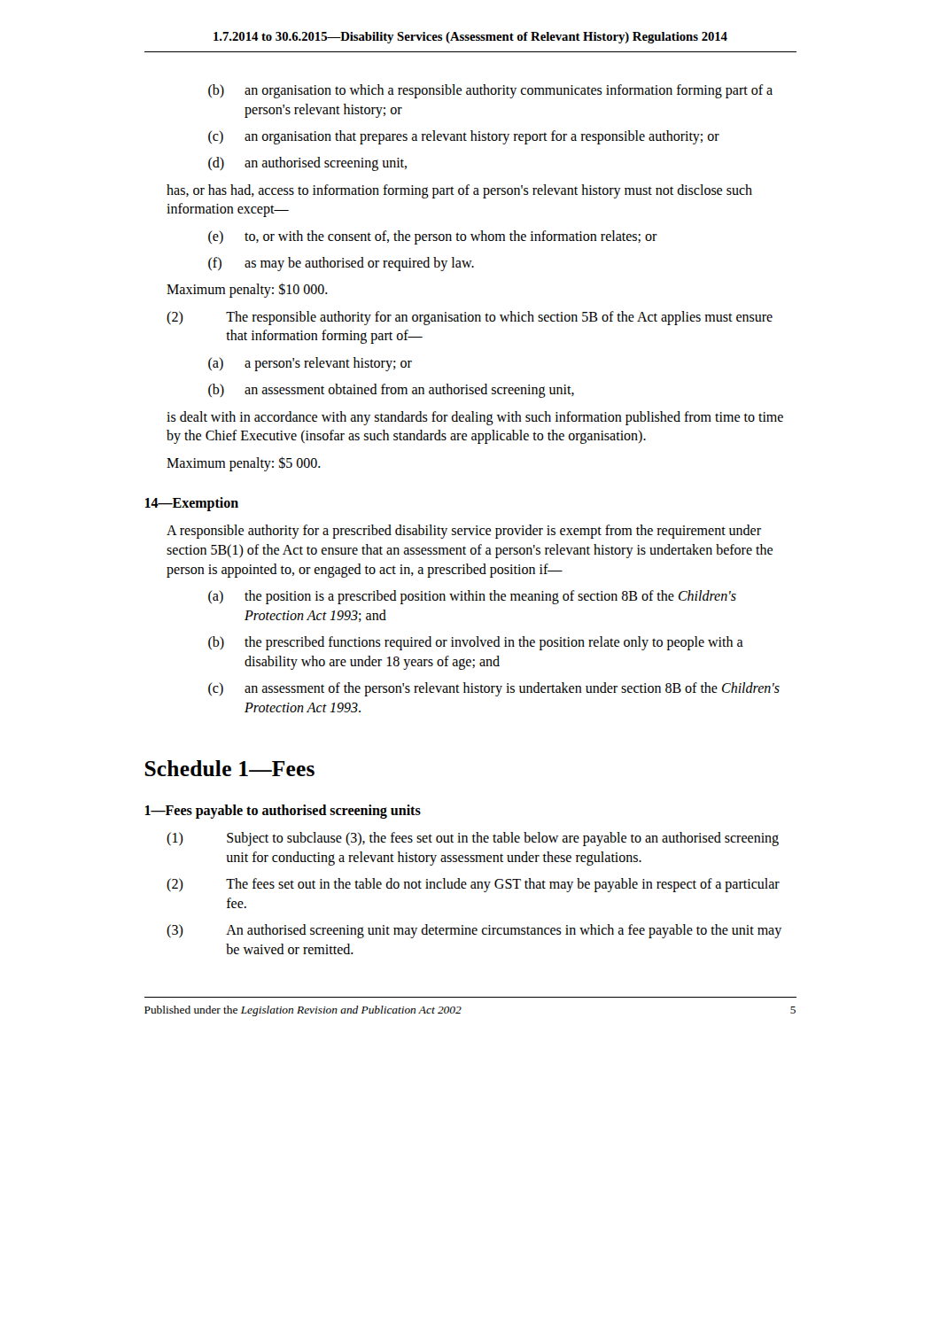1.7.2014 to 30.6.2015—Disability Services (Assessment of Relevant History) Regulations 2014
(b) an organisation to which a responsible authority communicates information forming part of a person's relevant history; or
(c) an organisation that prepares a relevant history report for a responsible authority; or
(d) an authorised screening unit,
has, or has had, access to information forming part of a person's relevant history must not disclose such information except—
(e) to, or with the consent of, the person to whom the information relates; or
(f) as may be authorised or required by law.
Maximum penalty: $10 000.
(2) The responsible authority for an organisation to which section 5B of the Act applies must ensure that information forming part of—
(a) a person's relevant history; or
(b) an assessment obtained from an authorised screening unit,
is dealt with in accordance with any standards for dealing with such information published from time to time by the Chief Executive (insofar as such standards are applicable to the organisation).
Maximum penalty: $5 000.
14—Exemption
A responsible authority for a prescribed disability service provider is exempt from the requirement under section 5B(1) of the Act to ensure that an assessment of a person's relevant history is undertaken before the person is appointed to, or engaged to act in, a prescribed position if—
(a) the position is a prescribed position within the meaning of section 8B of the Children's Protection Act 1993; and
(b) the prescribed functions required or involved in the position relate only to people with a disability who are under 18 years of age; and
(c) an assessment of the person's relevant history is undertaken under section 8B of the Children's Protection Act 1993.
Schedule 1—Fees
1—Fees payable to authorised screening units
(1) Subject to subclause (3), the fees set out in the table below are payable to an authorised screening unit for conducting a relevant history assessment under these regulations.
(2) The fees set out in the table do not include any GST that may be payable in respect of a particular fee.
(3) An authorised screening unit may determine circumstances in which a fee payable to the unit may be waived or remitted.
Published under the Legislation Revision and Publication Act 2002 5